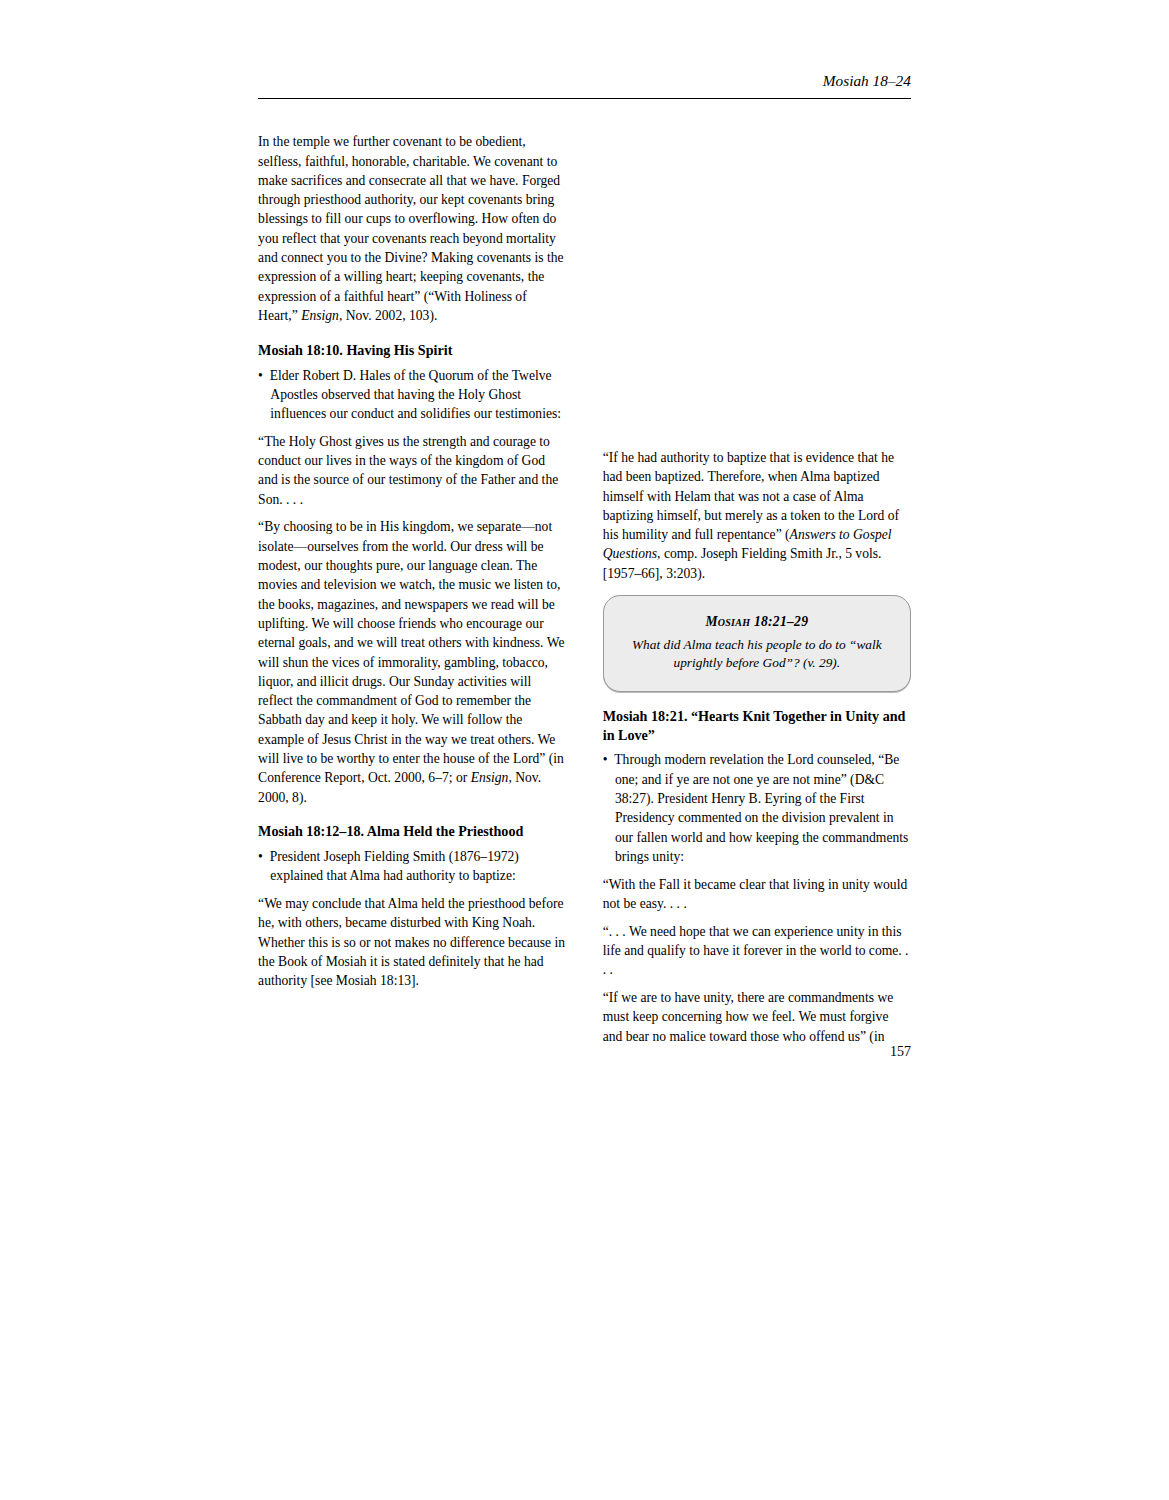Mosiah 18–24
In the temple we further covenant to be obedient, selfless, faithful, honorable, charitable. We covenant to make sacrifices and consecrate all that we have. Forged through priesthood authority, our kept covenants bring blessings to fill our cups to overflowing. How often do you reflect that your covenants reach beyond mortality and connect you to the Divine? Making covenants is the expression of a willing heart; keeping covenants, the expression of a faithful heart” (“With Holiness of Heart,” Ensign, Nov. 2002, 103).
Mosiah 18:10. Having His Spirit
Elder Robert D. Hales of the Quorum of the Twelve Apostles observed that having the Holy Ghost influences our conduct and solidifies our testimonies:
“The Holy Ghost gives us the strength and courage to conduct our lives in the ways of the kingdom of God and is the source of our testimony of the Father and the Son. . . .
“By choosing to be in His kingdom, we separate—not isolate—ourselves from the world. Our dress will be modest, our thoughts pure, our language clean. The movies and television we watch, the music we listen to, the books, magazines, and newspapers we read will be uplifting. We will choose friends who encourage our eternal goals, and we will treat others with kindness. We will shun the vices of immorality, gambling, tobacco, liquor, and illicit drugs. Our Sunday activities will reflect the commandment of God to remember the Sabbath day and keep it holy. We will follow the example of Jesus Christ in the way we treat others. We will live to be worthy to enter the house of the Lord” (in Conference Report, Oct. 2000, 6–7; or Ensign, Nov. 2000, 8).
Mosiah 18:12–18. Alma Held the Priesthood
President Joseph Fielding Smith (1876–1972) explained that Alma had authority to baptize:
“We may conclude that Alma held the priesthood before he, with others, became disturbed with King Noah. Whether this is so or not makes no difference because in the Book of Mosiah it is stated definitely that he had authority [see Mosiah 18:13].
“If he had authority to baptize that is evidence that he had been baptized. Therefore, when Alma baptized himself with Helam that was not a case of Alma baptizing himself, but merely as a token to the Lord of his humility and full repentance” (Answers to Gospel Questions, comp. Joseph Fielding Smith Jr., 5 vols. [1957–66], 3:203).
Mosiah 18:21–29
What did Alma teach his people to do to “walk uprightly before God”? (v. 29).
Mosiah 18:21. “Hearts Knit Together in Unity and in Love”
Through modern revelation the Lord counseled, “Be one; and if ye are not one ye are not mine” (D&C 38:27). President Henry B. Eyring of the First Presidency commented on the division prevalent in our fallen world and how keeping the commandments brings unity:
“With the Fall it became clear that living in unity would not be easy. . . .
“. . . We need hope that we can experience unity in this life and qualify to have it forever in the world to come. . . .
“If we are to have unity, there are commandments we must keep concerning how we feel. We must forgive and bear no malice toward those who offend us” (in
157